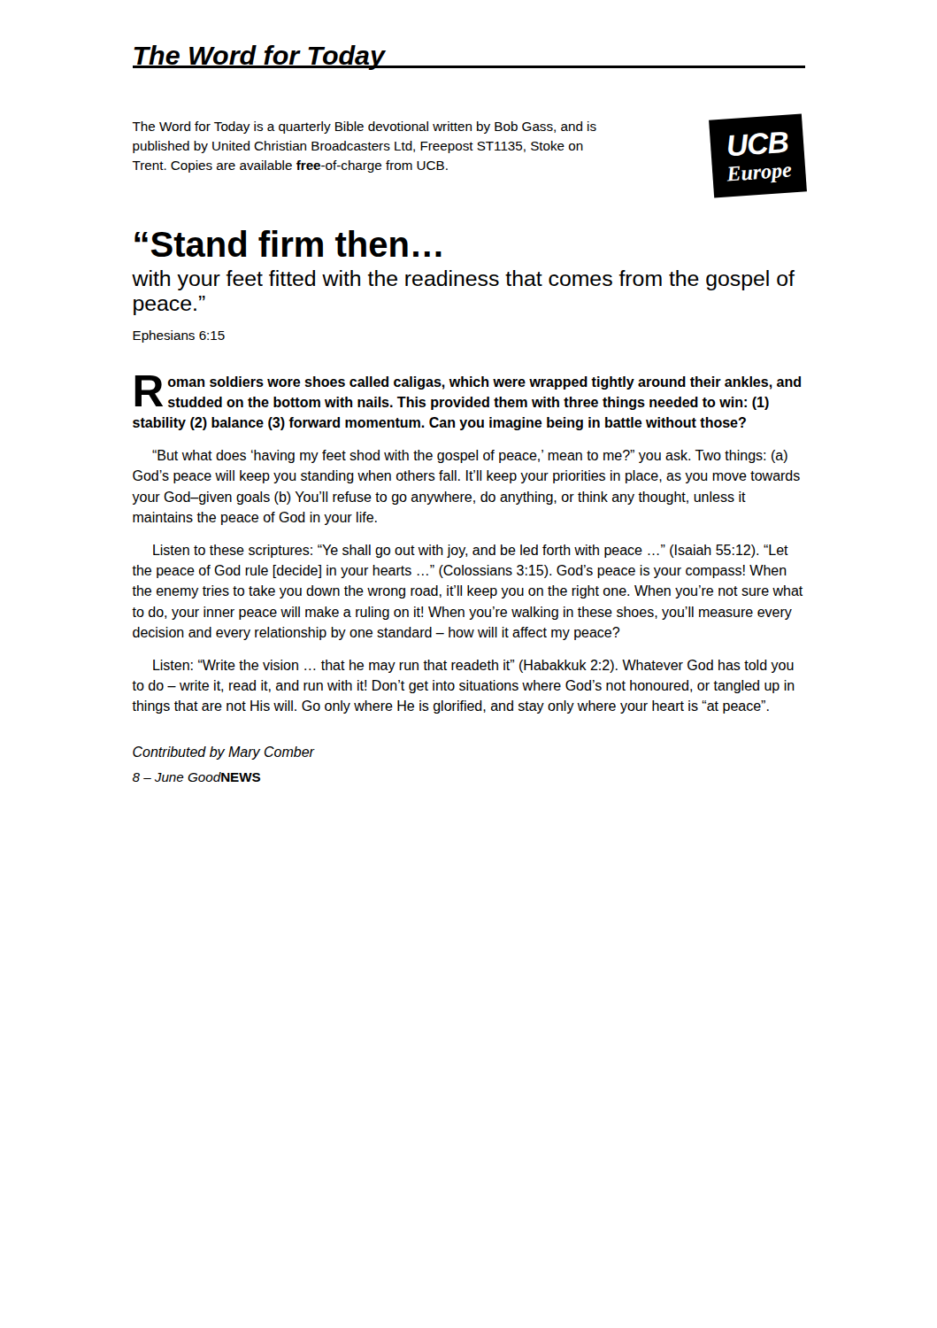The Word for Today
The Word for Today is a quarterly Bible devotional written by Bob Gass, and is published by United Christian Broadcasters Ltd, Freepost ST1135, Stoke on Trent. Copies are available free-of-charge from UCB.
UCB Europe
“Stand firm then… with your feet fitted with the readiness that comes from the gospel of peace.”
Ephesians 6:15
Roman soldiers wore shoes called caligas, which were wrapped tightly around their ankles, and studded on the bottom with nails. This provided them with three things needed to win: (1) stability (2) balance (3) forward momentum. Can you imagine being in battle without those?
“But what does ‘having my feet shod with the gospel of peace,’ mean to me?” you ask. Two things: (a) God’s peace will keep you standing when others fall. It’ll keep your priorities in place, as you move towards your God–given goals (b) You’ll refuse to go anywhere, do anything, or think any thought, unless it maintains the peace of God in your life.
Listen to these scriptures: “Ye shall go out with joy, and be led forth with peace …” (Isaiah 55:12). “Let the peace of God rule [decide] in your hearts …” (Colossians 3:15). God’s peace is your compass! When the enemy tries to take you down the wrong road, it’ll keep you on the right one. When you’re not sure what to do, your inner peace will make a ruling on it! When you’re walking in these shoes, you’ll measure every decision and every relationship by one standard – how will it affect my peace?
Listen: “Write the vision … that he may run that readeth it” (Habakkuk 2:2). Whatever God has told you to do – write it, read it, and run with it! Don’t get into situations where God’s not honoured, or tangled up in things that are not His will. Go only where He is glorified, and stay only where your heart is “at peace”.
Contributed by Mary Comber
8 – June GoodNEWS